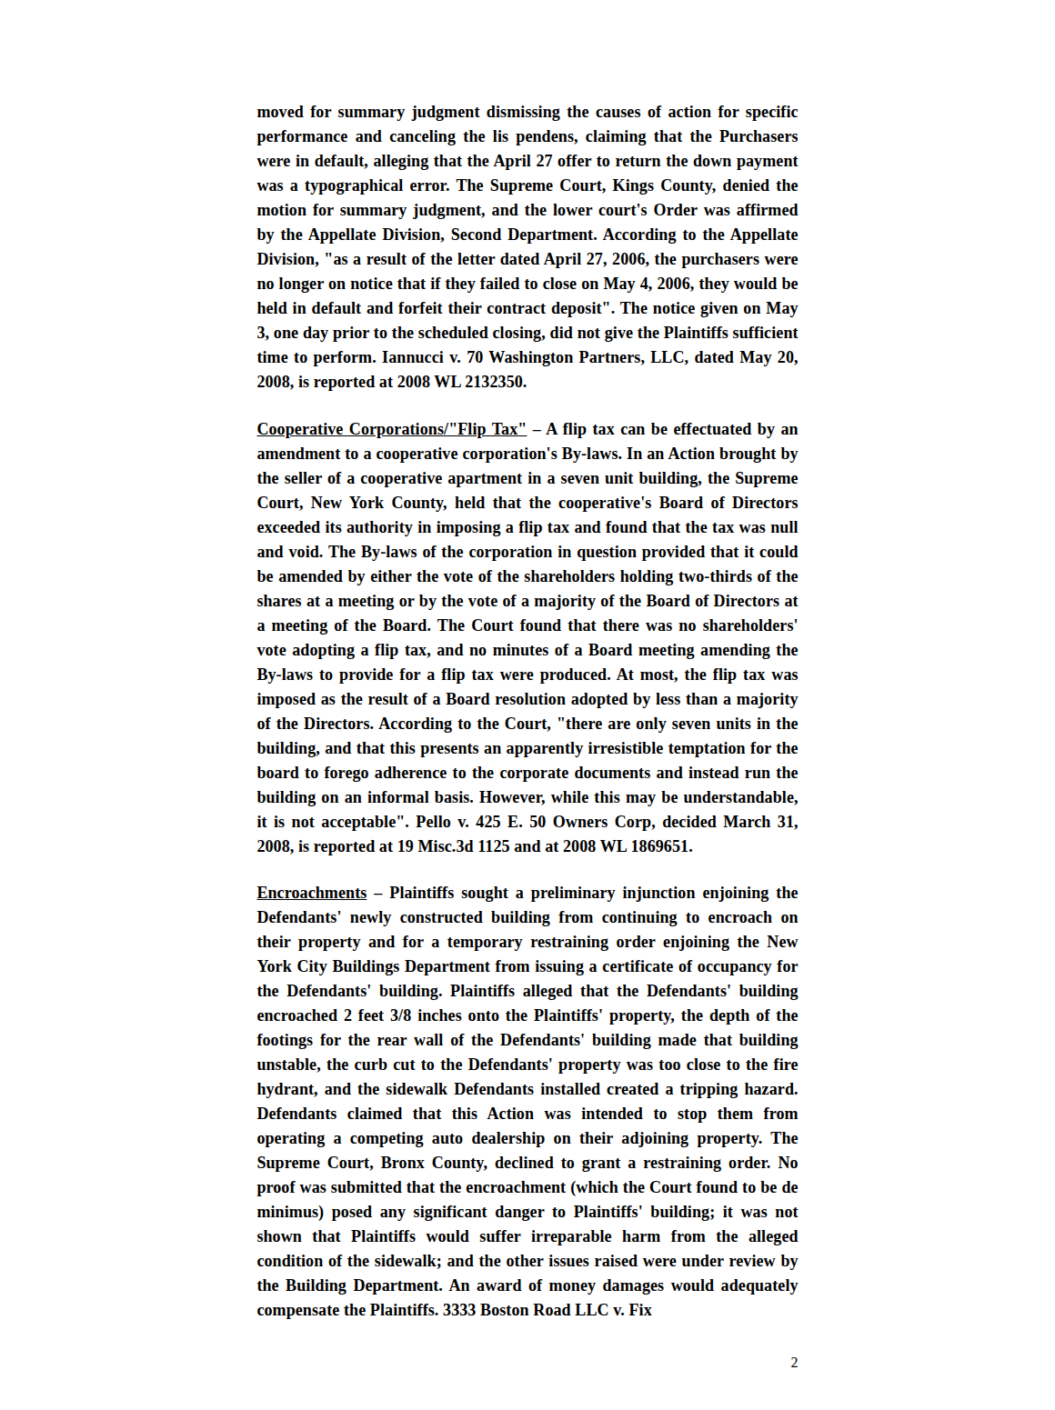moved for summary judgment dismissing the causes of action for specific performance and canceling the lis pendens, claiming that the Purchasers were in default, alleging that the April 27 offer to return the down payment was a typographical error. The Supreme Court, Kings County, denied the motion for summary judgment, and the lower court's Order was affirmed by the Appellate Division, Second Department. According to the Appellate Division, "as a result of the letter dated April 27, 2006, the purchasers were no longer on notice that if they failed to close on May 4, 2006, they would be held in default and forfeit their contract deposit". The notice given on May 3, one day prior to the scheduled closing, did not give the Plaintiffs sufficient time to perform. Iannucci v. 70 Washington Partners, LLC, dated May 20, 2008, is reported at 2008 WL 2132350.
Cooperative Corporations/"Flip Tax" – A flip tax can be effectuated by an amendment to a cooperative corporation's By-laws. In an Action brought by the seller of a cooperative apartment in a seven unit building, the Supreme Court, New York County, held that the cooperative's Board of Directors exceeded its authority in imposing a flip tax and found that the tax was null and void. The By-laws of the corporation in question provided that it could be amended by either the vote of the shareholders holding two-thirds of the shares at a meeting or by the vote of a majority of the Board of Directors at a meeting of the Board. The Court found that there was no shareholders' vote adopting a flip tax, and no minutes of a Board meeting amending the By-laws to provide for a flip tax were produced. At most, the flip tax was imposed as the result of a Board resolution adopted by less than a majority of the Directors. According to the Court, "there are only seven units in the building, and that this presents an apparently irresistible temptation for the board to forego adherence to the corporate documents and instead run the building on an informal basis. However, while this may be understandable, it is not acceptable". Pello v. 425 E. 50 Owners Corp, decided March 31, 2008, is reported at 19 Misc.3d 1125 and at 2008 WL 1869651.
Encroachments – Plaintiffs sought a preliminary injunction enjoining the Defendants' newly constructed building from continuing to encroach on their property and for a temporary restraining order enjoining the New York City Buildings Department from issuing a certificate of occupancy for the Defendants' building. Plaintiffs alleged that the Defendants' building encroached 2 feet 3/8 inches onto the Plaintiffs' property, the depth of the footings for the rear wall of the Defendants' building made that building unstable, the curb cut to the Defendants' property was too close to the fire hydrant, and the sidewalk Defendants installed created a tripping hazard. Defendants claimed that this Action was intended to stop them from operating a competing auto dealership on their adjoining property. The Supreme Court, Bronx County, declined to grant a restraining order. No proof was submitted that the encroachment (which the Court found to be de minimus) posed any significant danger to Plaintiffs' building; it was not shown that Plaintiffs would suffer irreparable harm from the alleged condition of the sidewalk; and the other issues raised were under review by the Building Department. An award of money damages would adequately compensate the Plaintiffs. 3333 Boston Road LLC v. Fix
2